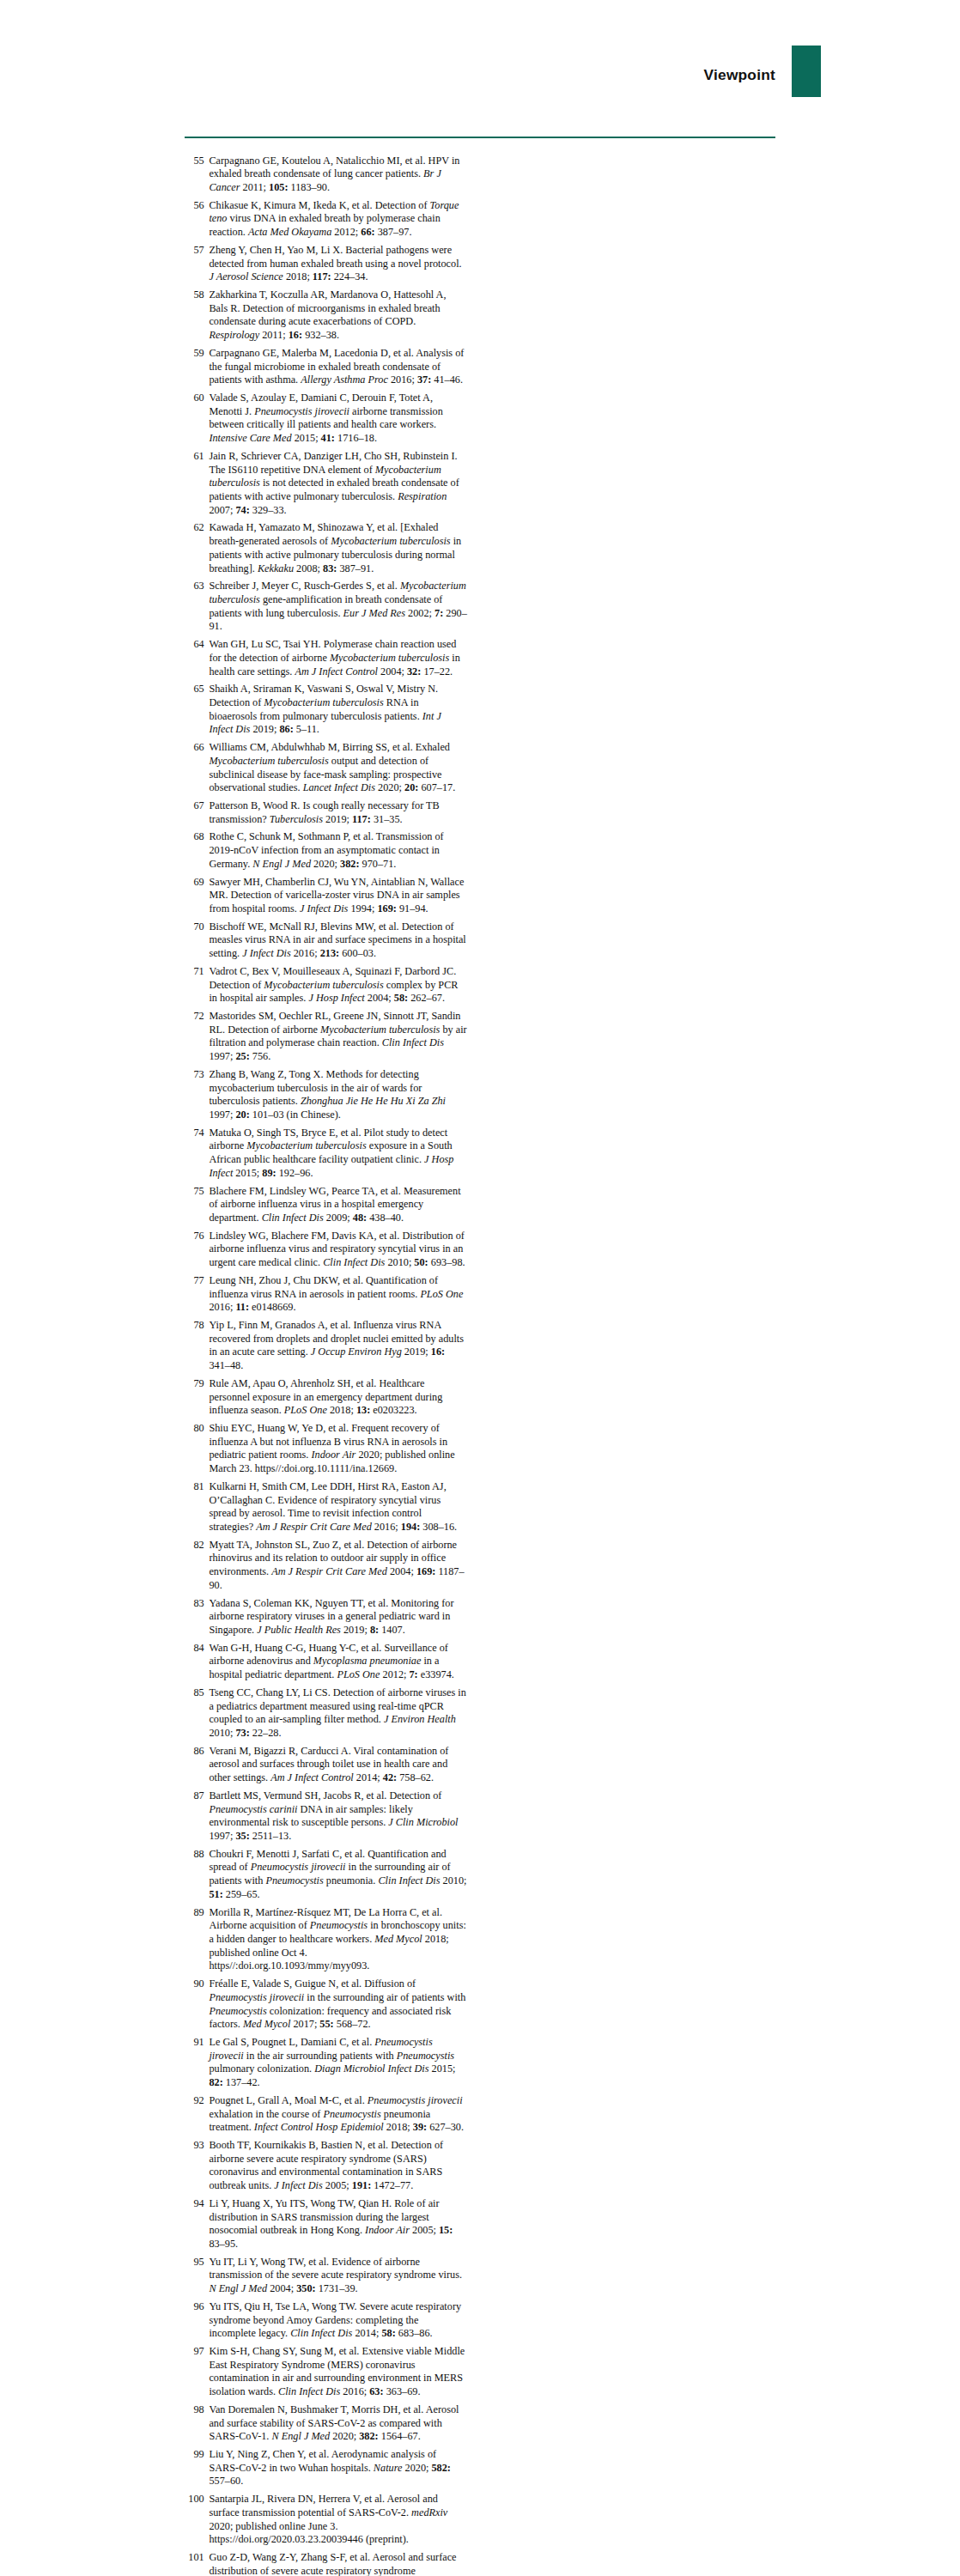Viewpoint
55 Carpagnano GE, Koutelou A, Natalicchio MI, et al. HPV in exhaled breath condensate of lung cancer patients. Br J Cancer 2011; 105: 1183–90.
56 Chikasue K, Kimura M, Ikeda K, et al. Detection of Torque teno virus DNA in exhaled breath by polymerase chain reaction. Acta Med Okayama 2012; 66: 387–97.
57 Zheng Y, Chen H, Yao M, Li X. Bacterial pathogens were detected from human exhaled breath using a novel protocol. J Aerosol Science 2018; 117: 224–34.
58 Zakharkina T, Koczulla AR, Mardanova O, Hattesohl A, Bals R. Detection of microorganisms in exhaled breath condensate during acute exacerbations of COPD. Respirology 2011; 16: 932–38.
59 Carpagnano GE, Malerba M, Lacedonia D, et al. Analysis of the fungal microbiome in exhaled breath condensate of patients with asthma. Allergy Asthma Proc 2016; 37: 41–46.
60 Valade S, Azoulay E, Damiani C, Derouin F, Totet A, Menotti J. Pneumocystis jirovecii airborne transmission between critically ill patients and health care workers. Intensive Care Med 2015; 41: 1716–18.
61 Jain R, Schriever CA, Danziger LH, Cho SH, Rubinstein I. The IS6110 repetitive DNA element of Mycobacterium tuberculosis is not detected in exhaled breath condensate of patients with active pulmonary tuberculosis. Respiration 2007; 74: 329–33.
62 Kawada H, Yamazato M, Shinozawa Y, et al. [Exhaled breath-generated aerosols of Mycobacterium tuberculosis in patients with active pulmonary tuberculosis during normal breathing]. Kekkaku 2008; 83: 387–91.
63 Schreiber J, Meyer C, Rusch-Gerdes S, et al. Mycobacterium tuberculosis gene-amplification in breath condensate of patients with lung tuberculosis. Eur J Med Res 2002; 7: 290–91.
64 Wan GH, Lu SC, Tsai YH. Polymerase chain reaction used for the detection of airborne Mycobacterium tuberculosis in health care settings. Am J Infect Control 2004; 32: 17–22.
65 Shaikh A, Sriraman K, Vaswani S, Oswal V, Mistry N. Detection of Mycobacterium tuberculosis RNA in bioaerosols from pulmonary tuberculosis patients. Int J Infect Dis 2019; 86: 5–11.
66 Williams CM, Abdulwhhab M, Birring SS, et al. Exhaled Mycobacterium tuberculosis output and detection of subclinical disease by face-mask sampling: prospective observational studies. Lancet Infect Dis 2020; 20: 607–17.
67 Patterson B, Wood R. Is cough really necessary for TB transmission? Tuberculosis 2019; 117: 31–35.
68 Rothe C, Schunk M, Sothmann P, et al. Transmission of 2019-nCoV infection from an asymptomatic contact in Germany. N Engl J Med 2020; 382: 970–71.
69 Sawyer MH, Chamberlin CJ, Wu YN, Aintablian N, Wallace MR. Detection of varicella-zoster virus DNA in air samples from hospital rooms. J Infect Dis 1994; 169: 91–94.
70 Bischoff WE, McNall RJ, Blevins MW, et al. Detection of measles virus RNA in air and surface specimens in a hospital setting. J Infect Dis 2016; 213: 600–03.
71 Vadrot C, Bex V, Mouilleseaux A, Squinazi F, Darbord JC. Detection of Mycobacterium tuberculosis complex by PCR in hospital air samples. J Hosp Infect 2004; 58: 262–67.
72 Mastorides SM, Oechler RL, Greene JN, Sinnott JT, Sandin RL. Detection of airborne Mycobacterium tuberculosis by air filtration and polymerase chain reaction. Clin Infect Dis 1997; 25: 756.
73 Zhang B, Wang Z, Tong X. Methods for detecting mycobacterium tuberculosis in the air of wards for tuberculosis patients. Zhonghua Jie He He Hu Xi Za Zhi 1997; 20: 101–03 (in Chinese).
74 Matuka O, Singh TS, Bryce E, et al. Pilot study to detect airborne Mycobacterium tuberculosis exposure in a South African public healthcare facility outpatient clinic. J Hosp Infect 2015; 89: 192–96.
75 Blachere FM, Lindsley WG, Pearce TA, et al. Measurement of airborne influenza virus in a hospital emergency department. Clin Infect Dis 2009; 48: 438–40.
76 Lindsley WG, Blachere FM, Davis KA, et al. Distribution of airborne influenza virus and respiratory syncytial virus in an urgent care medical clinic. Clin Infect Dis 2010; 50: 693–98.
77 Leung NH, Zhou J, Chu DKW, et al. Quantification of influenza virus RNA in aerosols in patient rooms. PLoS One 2016; 11: e0148669.
78 Yip L, Finn M, Granados A, et al. Influenza virus RNA recovered from droplets and droplet nuclei emitted by adults in an acute care setting. J Occup Environ Hyg 2019; 16: 341–48.
79 Rule AM, Apau O, Ahrenholz SH, et al. Healthcare personnel exposure in an emergency department during influenza season. PLoS One 2018; 13: e0203223.
80 Shiu EYC, Huang W, Ye D, et al. Frequent recovery of influenza A but not influenza B virus RNA in aerosols in pediatric patient rooms. Indoor Air 2020; published online March 23. https//:doi.org.10.1111/ina.12669.
81 Kulkarni H, Smith CM, Lee DDH, Hirst RA, Easton AJ, O’Callaghan C. Evidence of respiratory syncytial virus spread by aerosol. Time to revisit infection control strategies? Am J Respir Crit Care Med 2016; 194: 308–16.
82 Myatt TA, Johnston SL, Zuo Z, et al. Detection of airborne rhinovirus and its relation to outdoor air supply in office environments. Am J Respir Crit Care Med 2004; 169: 1187–90.
83 Yadana S, Coleman KK, Nguyen TT, et al. Monitoring for airborne respiratory viruses in a general pediatric ward in Singapore. J Public Health Res 2019; 8: 1407.
84 Wan G-H, Huang C-G, Huang Y-C, et al. Surveillance of airborne adenovirus and Mycoplasma pneumoniae in a hospital pediatric department. PLoS One 2012; 7: e33974.
85 Tseng CC, Chang LY, Li CS. Detection of airborne viruses in a pediatrics department measured using real-time qPCR coupled to an air-sampling filter method. J Environ Health 2010; 73: 22–28.
86 Verani M, Bigazzi R, Carducci A. Viral contamination of aerosol and surfaces through toilet use in health care and other settings. Am J Infect Control 2014; 42: 758–62.
87 Bartlett MS, Vermund SH, Jacobs R, et al. Detection of Pneumocystis carinii DNA in air samples: likely environmental risk to susceptible persons. J Clin Microbiol 1997; 35: 2511–13.
88 Choukri F, Menotti J, Sarfati C, et al. Quantification and spread of Pneumocystis jirovecii in the surrounding air of patients with Pneumocystis pneumonia. Clin Infect Dis 2010; 51: 259–65.
89 Morilla R, Martínez-Rísquez MT, De La Horra C, et al. Airborne acquisition of Pneumocystis in bronchoscopy units: a hidden danger to healthcare workers. Med Mycol 2018; published online Oct 4. https//:doi.org.10.1093/mmy/myy093.
90 Fréalle E, Valade S, Guigue N, et al. Diffusion of Pneumocystis jirovecii in the surrounding air of patients with Pneumocystis colonization: frequency and associated risk factors. Med Mycol 2017; 55: 568–72.
91 Le Gal S, Pougnet L, Damiani C, et al. Pneumocystis jirovecii in the air surrounding patients with Pneumocystis pulmonary colonization. Diagn Microbiol Infect Dis 2015; 82: 137–42.
92 Pougnet L, Grall A, Moal M-C, et al. Pneumocystis jirovecii exhalation in the course of Pneumocystis pneumonia treatment. Infect Control Hosp Epidemiol 2018; 39: 627–30.
93 Booth TF, Kournikakis B, Bastien N, et al. Detection of airborne severe acute respiratory syndrome (SARS) coronavirus and environmental contamination in SARS outbreak units. J Infect Dis 2005; 191: 1472–77.
94 Li Y, Huang X, Yu ITS, Wong TW, Qian H. Role of air distribution in SARS transmission during the largest nosocomial outbreak in Hong Kong. Indoor Air 2005; 15: 83–95.
95 Yu IT, Li Y, Wong TW, et al. Evidence of airborne transmission of the severe acute respiratory syndrome virus. N Engl J Med 2004; 350: 1731–39.
96 Yu ITS, Qiu H, Tse LA, Wong TW. Severe acute respiratory syndrome beyond Amoy Gardens: completing the incomplete legacy. Clin Infect Dis 2014; 58: 683–86.
97 Kim S-H, Chang SY, Sung M, et al. Extensive viable Middle East Respiratory Syndrome (MERS) coronavirus contamination in air and surrounding environment in MERS isolation wards. Clin Infect Dis 2016; 63: 363–69.
98 Van Doremalen N, Bushmaker T, Morris DH, et al. Aerosol and surface stability of SARS-CoV-2 as compared with SARS-CoV-1. N Engl J Med 2020; 382: 1564–67.
99 Liu Y, Ning Z, Chen Y, et al. Aerodynamic analysis of SARS-CoV-2 in two Wuhan hospitals. Nature 2020; 582: 557–60.
100 Santarpia JL, Rivera DN, Herrera V, et al. Aerosol and surface transmission potential of SARS-CoV-2. medRxiv 2020; published online June 3. https://doi.org/2020.03.23.20039446 (preprint).
101 Guo Z-D, Wang Z-Y, Zhang S-F, et al. Aerosol and surface distribution of severe acute respiratory syndrome coronavirus 2 in hospital wards, Wuhan, China, 2020. Emerg Infect Dis 2020; 26: 1583–91.
www.thelancet.com/respiratory Vol 8 September 2020
923